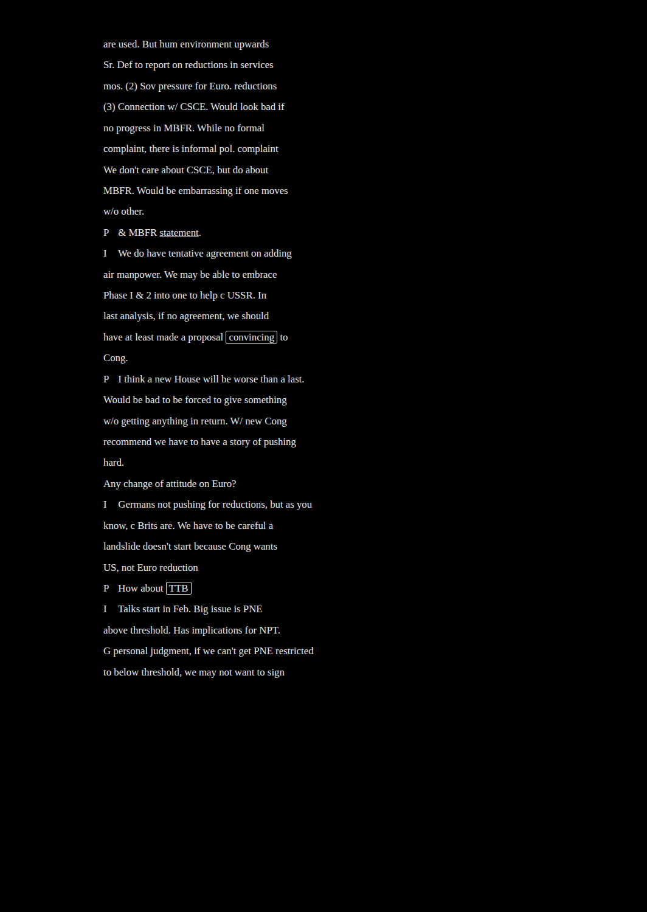are used. But hum environment upwards
Sr. Def to report on reductions in services
mos. (2) Sov pressure for Euro. reductions
(3) Connection w/ CSCE. Would look bad if
no progress in MBFR. While no formal
complaint, there is informal pol. complaint
We don't care about CSCE, but do about
MBFR. Would be embarrassing if one moves
w/o other.
P & MBFR statement.
I We do have tentative agreement on adding
air manpower. We may be able to embrace
Phase I & 2 into one to help c USSR. In
last analysis, if no agreement, we should
have at least made a proposal convincing to
Cong.
P I think a new House will be worse than a last.
Would be bad to be forced to give something
w/o getting anything in return. W/ new Cong
recommend we have to have a story of pushing
hard.
Any change of attitude on Euro?
I Germans not pushing for reductions, but as you
know, c Brits are. We have to be careful a
landslide doesn't start because Cong wants
US, not Euro reduction
P How about TTB
I Talks start in Feb. Big issue is PNE
above threshold. Has implications for NPT.
G personal judgment, if we can't get PNE restricted
to below threshold, we may not want to sign